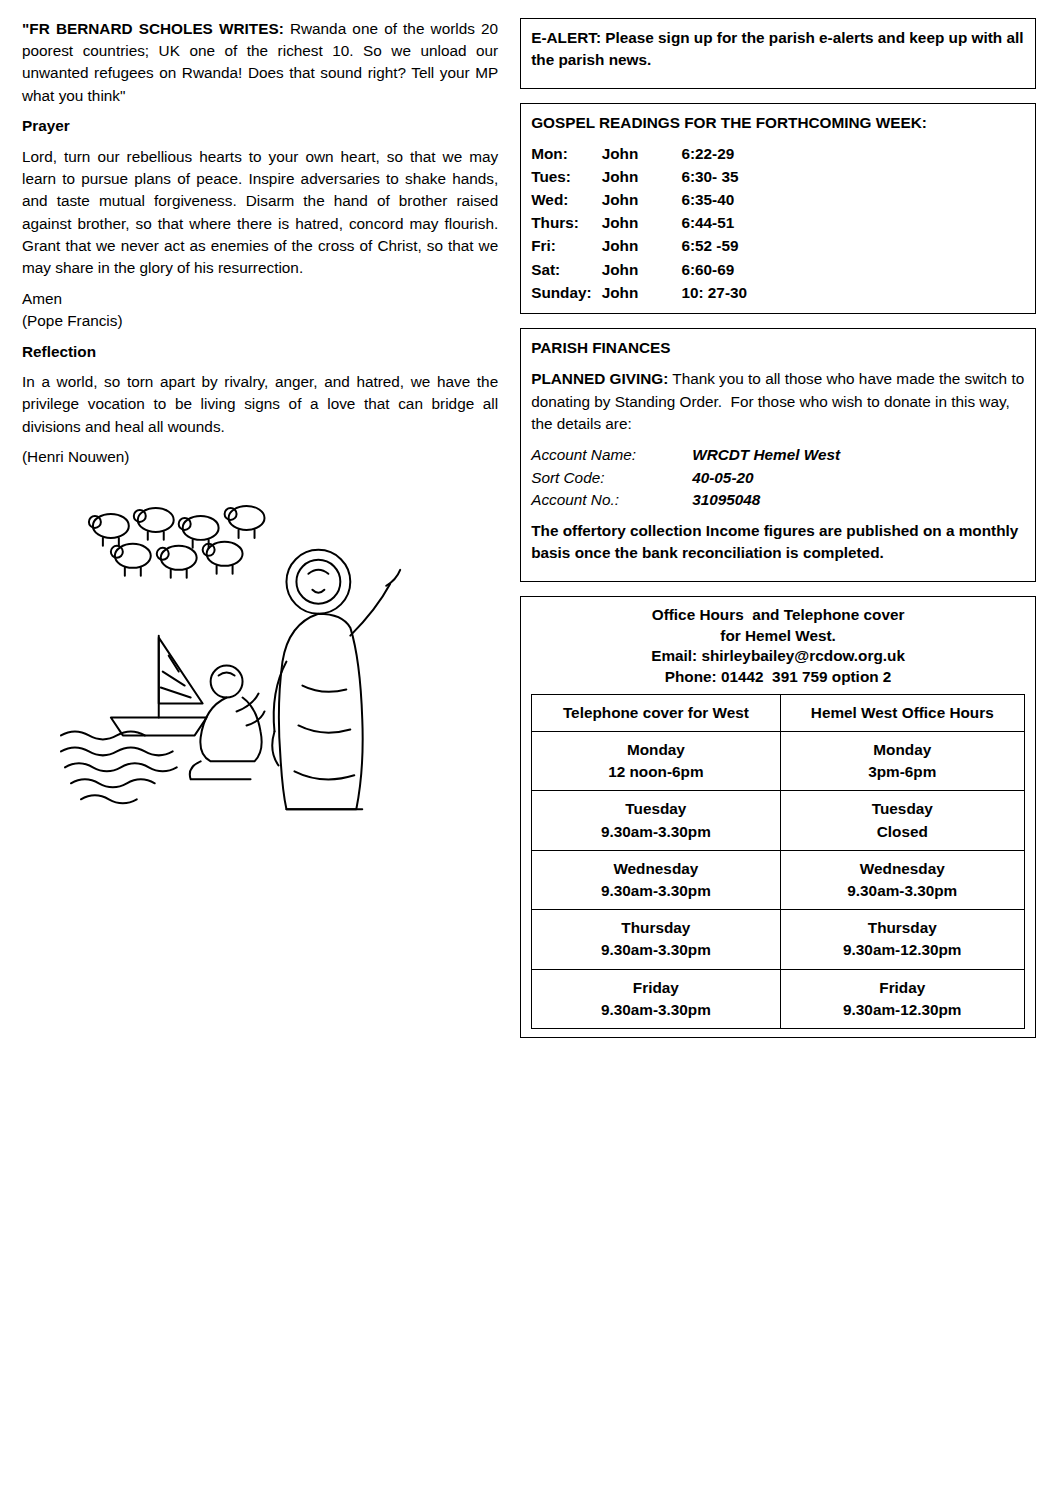"FR BERNARD SCHOLES WRITES: Rwanda one of the worlds 20 poorest countries; UK one of the richest 10. So we unload our unwanted refugees on Rwanda! Does that sound right? Tell your MP what you think"
Prayer
Lord, turn our rebellious hearts to your own heart, so that we may learn to pursue plans of peace. Inspire adversaries to shake hands, and taste mutual forgiveness. Disarm the hand of brother raised against brother, so that where there is hatred, concord may flourish. Grant that we never act as enemies of the cross of Christ, so that we may share in the glory of his resurrection.
Amen
(Pope Francis)
Reflection
In a world, so torn apart by rivalry, anger, and hatred, we have the privilege vocation to be living signs of a love that can bridge all divisions and heal all wounds.
(Henri Nouwen)
E-ALERT: Please sign up for the parish e-alerts and keep up with all the parish news.
GOSPEL READINGS FOR THE FORTHCOMING WEEK:
Mon: John 6:22-29
Tues: John 6:30- 35
Wed: John 6:35-40
Thurs: John 6:44-51
Fri: John 6:52 -59
Sat: John 6:60-69
Sunday: John 10: 27-30
PARISH FINANCES
PLANNED GIVING: Thank you to all those who have made the switch to donating by Standing Order. For those who wish to donate in this way, the details are:
Account Name: WRCDT Hemel West
Sort Code: 40-05-20
Account No.: 31095048
The offertory collection Income figures are published on a monthly basis once the bank reconciliation is completed.
Office Hours and Telephone cover
for Hemel West.
Email: shirleybailey@rcdow.org.uk
Phone: 01442 391 759 option 2
| Telephone cover for West | Hemel West Office Hours |
| --- | --- |
| Monday 12 noon-6pm | Monday 3pm-6pm |
| Tuesday 9.30am-3.30pm | Tuesday Closed |
| Wednesday 9.30am-3.30pm | Wednesday 9.30am-3.30pm |
| Thursday 9.30am-3.30pm | Thursday 9.30am-12.30pm |
| Friday 9.30am-3.30pm | Friday 9.30am-12.30pm |